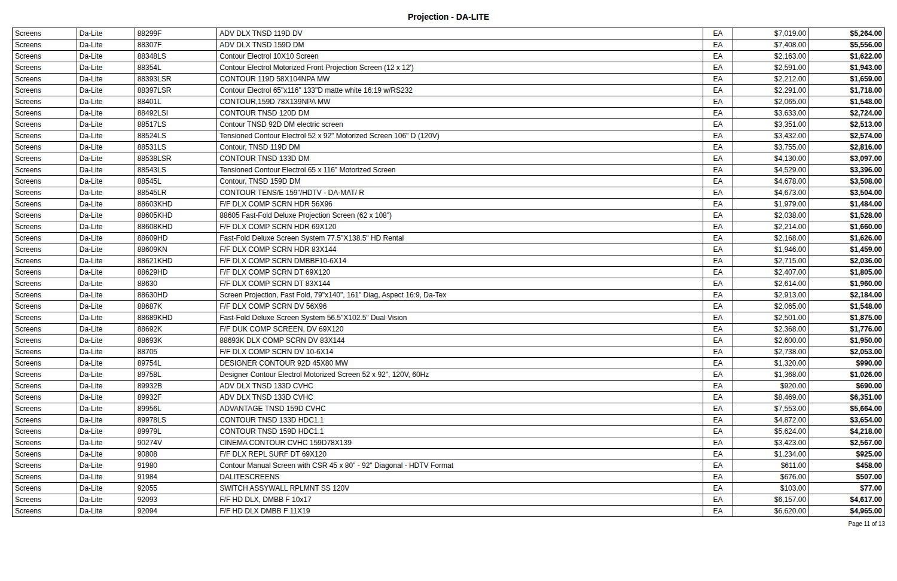Projection - DA-LITE
| Screens | Da-Lite | 88299F | ADV DLX TNSD 119D DV | EA | $7,019.00 | $5,264.00 |
| Screens | Da-Lite | 88307F | ADV DLX TNSD 159D DM | EA | $7,408.00 | $5,556.00 |
| Screens | Da-Lite | 88348LS | Contour Electrol 10X10 Screen | EA | $2,163.00 | $1,622.00 |
| Screens | Da-Lite | 88354L | Contour Electrol Motorized Front Projection Screen (12 x 12') | EA | $2,591.00 | $1,943.00 |
| Screens | Da-Lite | 88393LSR | CONTOUR 119D 58X104NPA MW | EA | $2,212.00 | $1,659.00 |
| Screens | Da-Lite | 88397LSR | Contour Electrol 65"x116" 133"D matte white 16:19 w/RS232 | EA | $2,291.00 | $1,718.00 |
| Screens | Da-Lite | 88401L | CONTOUR,159D 78X139NPA MW | EA | $2,065.00 | $1,548.00 |
| Screens | Da-Lite | 88492LSI | CONTOUR TNSD 120D DM | EA | $3,633.00 | $2,724.00 |
| Screens | Da-Lite | 88517LS | Contour TNSD 92D DM electric screen | EA | $3,351.00 | $2,513.00 |
| Screens | Da-Lite | 88524LS | Tensioned Contour Electrol 52 x 92" Motorized Screen 106" D (120V) | EA | $3,432.00 | $2,574.00 |
| Screens | Da-Lite | 88531LS | Contour, TNSD 119D DM | EA | $3,755.00 | $2,816.00 |
| Screens | Da-Lite | 88538LSR | CONTOUR TNSD 133D DM | EA | $4,130.00 | $3,097.00 |
| Screens | Da-Lite | 88543LS | Tensioned Contour Electrol 65 x 116" Motorized Screen | EA | $4,529.00 | $3,396.00 |
| Screens | Da-Lite | 88545L | Contour, TNSD 159D DM | EA | $4,678.00 | $3,508.00 |
| Screens | Da-Lite | 88545LR | CONTOUR TENS/E 159"/HDTV - DA-MAT/ R | EA | $4,673.00 | $3,504.00 |
| Screens | Da-Lite | 88603KHD | F/F DLX COMP SCRN HDR 56X96 | EA | $1,979.00 | $1,484.00 |
| Screens | Da-Lite | 88605KHD | 88605 Fast-Fold Deluxe Projection Screen (62 x 108") | EA | $2,038.00 | $1,528.00 |
| Screens | Da-Lite | 88608KHD | F/F DLX COMP SCRN HDR 69X120 | EA | $2,214.00 | $1,660.00 |
| Screens | Da-Lite | 88609HD | Fast-Fold Deluxe Screen System 77.5"X138.5" HD Rental | EA | $2,168.00 | $1,626.00 |
| Screens | Da-Lite | 88609KN | F/F DLX COMP SCRN HDR 83X144 | EA | $1,946.00 | $1,459.00 |
| Screens | Da-Lite | 88621KHD | F/F DLX COMP SCRN DMBBF10-6X14 | EA | $2,715.00 | $2,036.00 |
| Screens | Da-Lite | 88629HD | F/F DLX COMP SCRN DT 69X120 | EA | $2,407.00 | $1,805.00 |
| Screens | Da-Lite | 88630 | F/F DLX COMP SCRN DT 83X144 | EA | $2,614.00 | $1,960.00 |
| Screens | Da-Lite | 88630HD | Screen Projection, Fast Fold, 79"x140", 161" Diag, Aspect 16:9, Da-Tex | EA | $2,913.00 | $2,184.00 |
| Screens | Da-Lite | 88687K | F/F DLX COMP SCRN DV 56X96 | EA | $2,065.00 | $1,548.00 |
| Screens | Da-Lite | 88689KHD | Fast-Fold Deluxe Screen System 56.5"X102.5" Dual Vision | EA | $2,501.00 | $1,875.00 |
| Screens | Da-Lite | 88692K | F/F DUK COMP SCREEN, DV 69X120 | EA | $2,368.00 | $1,776.00 |
| Screens | Da-Lite | 88693K | 88693K DLX COMP SCRN DV 83X144 | EA | $2,600.00 | $1,950.00 |
| Screens | Da-Lite | 88705 | F/F DLX COMP SCRN DV 10-6X14 | EA | $2,738.00 | $2,053.00 |
| Screens | Da-Lite | 89754L | DESIGNER CONTOUR 92D 45X80 MW | EA | $1,320.00 | $990.00 |
| Screens | Da-Lite | 89758L | Designer Contour Electrol Motorized Screen 52 x 92", 120V, 60Hz | EA | $1,368.00 | $1,026.00 |
| Screens | Da-Lite | 89932B | ADV DLX TNSD 133D CVHC | EA | $920.00 | $690.00 |
| Screens | Da-Lite | 89932F | ADV DLX TNSD 133D CVHC | EA | $8,469.00 | $6,351.00 |
| Screens | Da-Lite | 89956L | ADVANTAGE TNSD 159D CVHC | EA | $7,553.00 | $5,664.00 |
| Screens | Da-Lite | 89978LS | CONTOUR TNSD 133D HDC1.1 | EA | $4,872.00 | $3,654.00 |
| Screens | Da-Lite | 89979L | CONTOUR TNSD 159D HDC1.1 | EA | $5,624.00 | $4,218.00 |
| Screens | Da-Lite | 90274V | CINEMA CONTOUR CVHC 159D78X139 | EA | $3,423.00 | $2,567.00 |
| Screens | Da-Lite | 90808 | F/F DLX REPL SURF DT 69X120 | EA | $1,234.00 | $925.00 |
| Screens | Da-Lite | 91980 | Contour Manual Screen with CSR 45 x 80" - 92" Diagonal - HDTV Format | EA | $611.00 | $458.00 |
| Screens | Da-Lite | 91984 | DALITESCREENS | EA | $676.00 | $507.00 |
| Screens | Da-Lite | 92055 | SWITCH ASSYWALL RPLMNT SS 120V | EA | $103.00 | $77.00 |
| Screens | Da-Lite | 92093 | F/F HD DLX, DMBB F 10x17 | EA | $6,157.00 | $4,617.00 |
| Screens | Da-Lite | 92094 | F/F HD DLX DMBB F 11X19 | EA | $6,620.00 | $4,965.00 |
Page 11 of 13